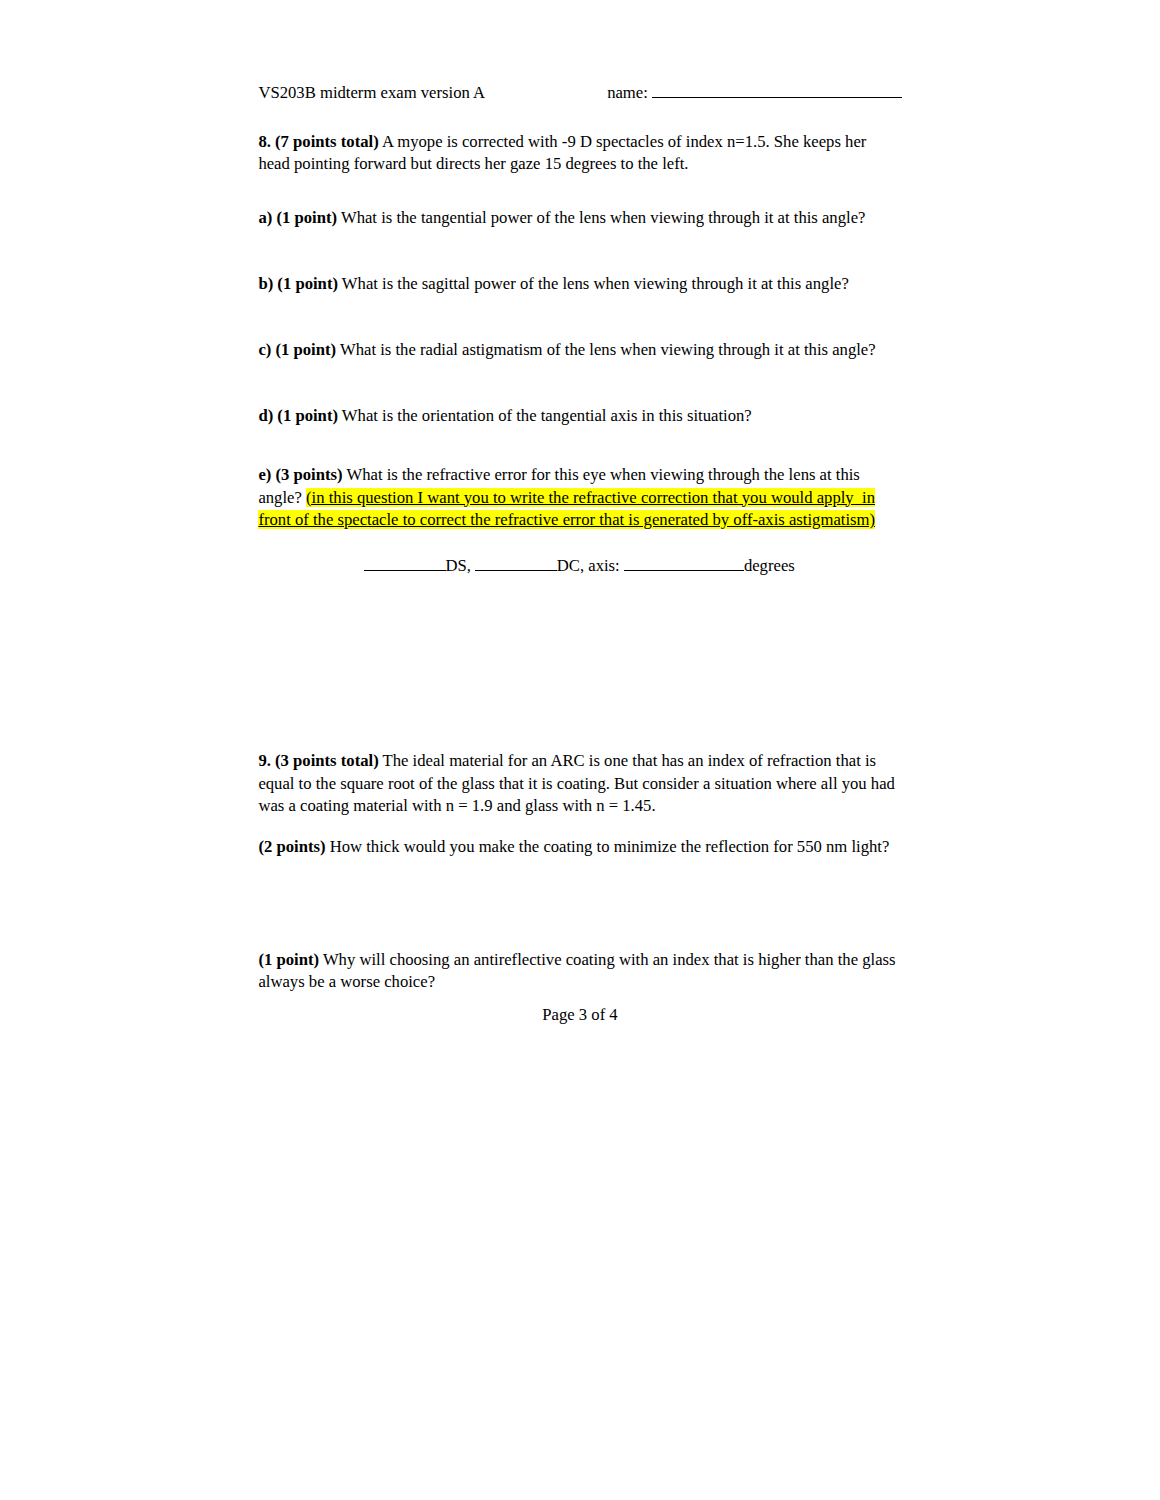VS203B midterm exam version A
name:
8. (7 points total) A myope is corrected with -9 D spectacles of index n=1.5. She keeps her head pointing forward but directs her gaze 15 degrees to the left.
a) (1 point) What is the tangential power of the lens when viewing through it at this angle?
b) (1 point) What is the sagittal power of the lens when viewing through it at this angle?
c) (1 point) What is the radial astigmatism of the lens when viewing through it at this angle?
d) (1 point) What is the orientation of the tangential axis in this situation?
e) (3 points) What is the refractive error for this eye when viewing through the lens at this angle? (in this question I want you to write the refractive correction that you would apply in front of the spectacle to correct the refractive error that is generated by off-axis astigmatism)
DS, DC, axis: degrees
9. (3 points total) The ideal material for an ARC is one that has an index of refraction that is equal to the square root of the glass that it is coating. But consider a situation where all you had was a coating material with n = 1.9 and glass with n = 1.45.
(2 points) How thick would you make the coating to minimize the reflection for 550 nm light?
(1 point) Why will choosing an antireflective coating with an index that is higher than the glass always be a worse choice?
Page 3 of 4